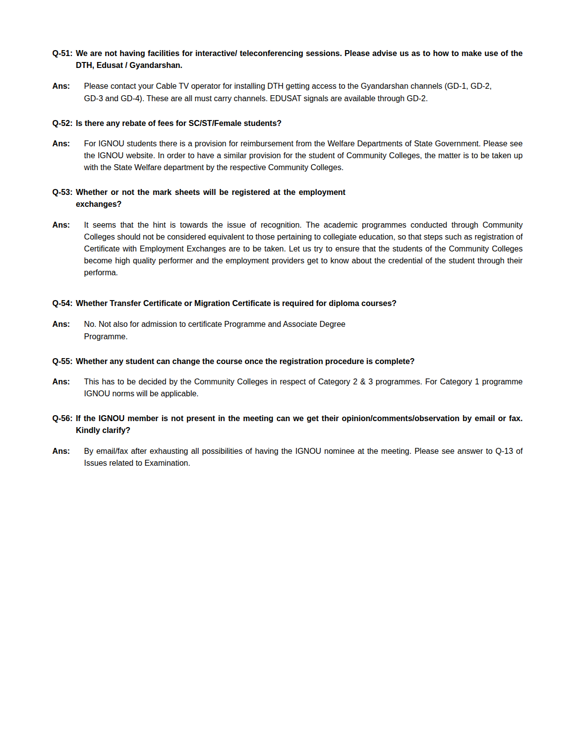Q-51: We are not having facilities for interactive/ teleconferencing sessions. Please advise us as to how to make use of the DTH, Edusat / Gyandarshan.
Ans:
Please contact your Cable TV operator for installing DTH getting access to the Gyandarshan channels (GD-1, GD-2,
GD-3 and GD-4). These are all must carry channels. EDUSAT signals are available through GD-2.
Q-52: Is there any rebate of fees for SC/ST/Female students?
Ans:
For IGNOU students there is a provision for reimbursement from the Welfare Departments of State Government. Please see the IGNOU website. In order to have a similar provision for the student of Community Colleges, the matter is to be taken up with the State Welfare department by the respective Community Colleges.
Q-53: Whether or not the mark sheets will be registered at the employment exchanges?
Ans:
It seems that the hint is towards the issue of recognition. The academic programmes conducted through Community Colleges should not be considered equivalent to those pertaining to collegiate education, so that steps such as registration of Certificate with Employment Exchanges are to be taken. Let us try to ensure that the students of the Community Colleges become high quality performer and the employment providers get to know about the credential of the student through their performa.
Q-54: Whether Transfer Certificate or Migration Certificate is required for diploma courses?
Ans:
No. Not also for admission to certificate Programme and Associate Degree
Programme.
Q-55: Whether any student can change the course once the registration procedure is complete?
Ans:
This has to be decided by the Community Colleges in respect of Category 2 & 3 programmes. For Category 1 programme IGNOU norms will be applicable.
Q-56: If the IGNOU member is not present in the meeting can we get their opinion/comments/observation by email or fax. Kindly clarify?
Ans:
By email/fax after exhausting all possibilities of having the IGNOU nominee at the meeting. Please see answer to Q-13 of Issues related to Examination.